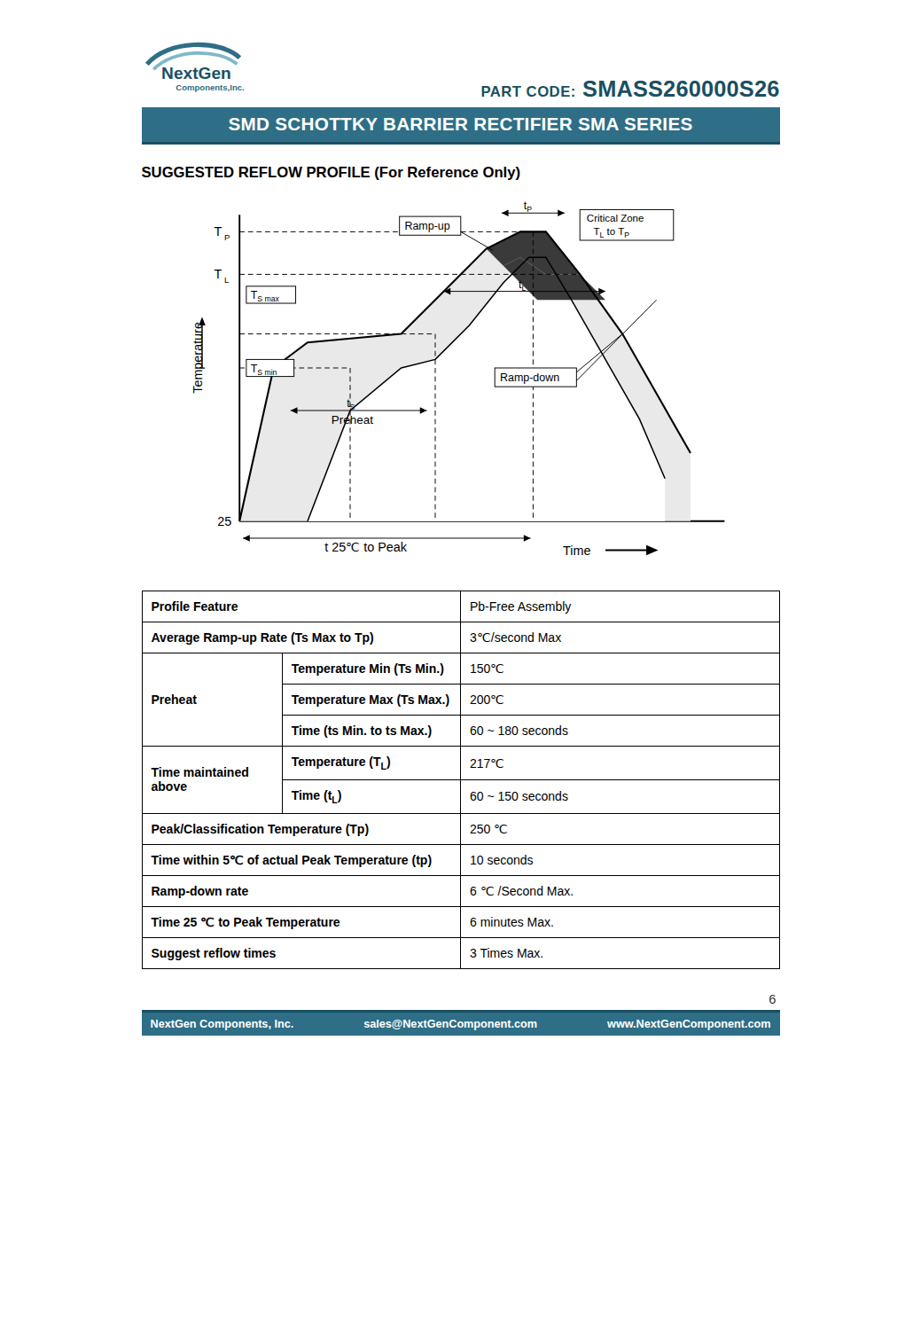NextGen Components,Inc.
PART CODE: SMASS260000S26
SMD SCHOTTKY BARRIER RECTIFIER SMA SERIES
SUGGESTED REFLOW PROFILE (For Reference Only)
Temperature T P T L 25 TS max TS min Ramp-up Critical Zone TL to TP Ramp-down tP tL tS Preheat t 25℃ to Peak Time
| Profile Feature | Pb-Free Assembly |
| Average Ramp-up Rate (Ts Max to Tp) | 3℃/second Max |
| Preheat | Temperature Min (Ts Min.) | 150℃ |
| Temperature Max (Ts Max.) | 200℃ |
| Time (ts Min. to ts Max.) | 60 ~ 180 seconds |
| Time maintained above | Temperature (T L ) | 217℃ |
| Time (t L ) | 60 ~ 150 seconds |
| Peak/Classification Temperature (Tp) | 250 ℃ |
| Time within 5℃ of actual Peak Temperature (tp) | 10 seconds |
| Ramp-down rate | 6 ℃ /Second Max. |
| Time 25 ℃ to Peak Temperature | 6 minutes Max. |
| Suggest reflow times | 3 Times Max. |
6
NextGen Components, Inc.
sales@NextGenComponent.com
www.NextGenComponent.com